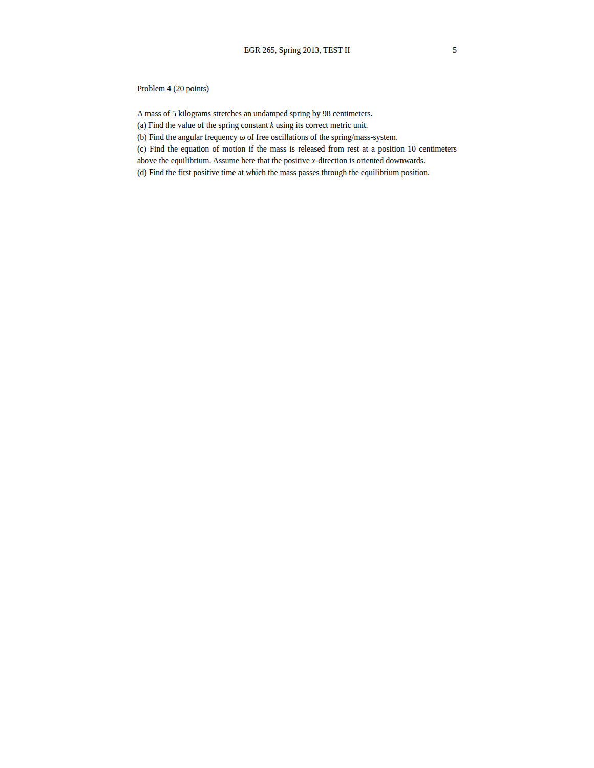EGR 265, Spring 2013, TEST II
5
Problem 4 (20 points)
A mass of 5 kilograms stretches an undamped spring by 98 centimeters.
(a) Find the value of the spring constant k using its correct metric unit.
(b) Find the angular frequency ω of free oscillations of the spring/mass-system.
(c) Find the equation of motion if the mass is released from rest at a position 10 centimeters above the equilibrium. Assume here that the positive x-direction is oriented downwards.
(d) Find the first positive time at which the mass passes through the equilibrium position.